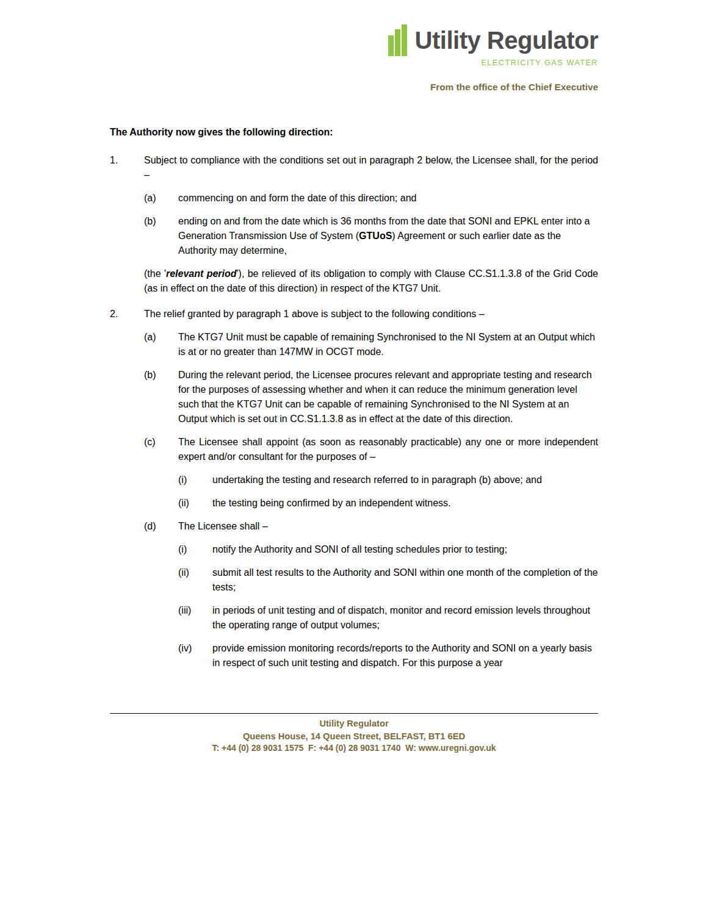Utility Regulator
ELECTRICITY GAS WATER
From the office of the Chief Executive
The Authority now gives the following direction:
Subject to compliance with the conditions set out in paragraph 2 below, the Licensee shall, for the period –
commencing on and form the date of this direction; and
ending on and from the date which is 36 months from the date that SONI and EPKL enter into a Generation Transmission Use of System (GTUoS) Agreement or such earlier date as the Authority may determine,
(the 'relevant period'), be relieved of its obligation to comply with Clause CC.S1.1.3.8 of the Grid Code (as in effect on the date of this direction) in respect of the KTG7 Unit.
The relief granted by paragraph 1 above is subject to the following conditions –
The KTG7 Unit must be capable of remaining Synchronised to the NI System at an Output which is at or no greater than 147MW in OCGT mode.
During the relevant period, the Licensee procures relevant and appropriate testing and research for the purposes of assessing whether and when it can reduce the minimum generation level such that the KTG7 Unit can be capable of remaining Synchronised to the NI System at an Output which is set out in CC.S1.1.3.8 as in effect at the date of this direction.
The Licensee shall appoint (as soon as reasonably practicable) any one or more independent expert and/or consultant for the purposes of –
undertaking the testing and research referred to in paragraph (b) above; and
the testing being confirmed by an independent witness.
The Licensee shall –
notify the Authority and SONI of all testing schedules prior to testing;
submit all test results to the Authority and SONI within one month of the completion of the tests;
in periods of unit testing and of dispatch, monitor and record emission levels throughout the operating range of output volumes;
provide emission monitoring records/reports to the Authority and SONI on a yearly basis in respect of such unit testing and dispatch. For this purpose a year
Utility Regulator
Queens House, 14 Queen Street, BELFAST, BT1 6ED
T: +44 (0) 28 9031 1575 F: +44 (0) 28 9031 1740 W: www.uregni.gov.uk